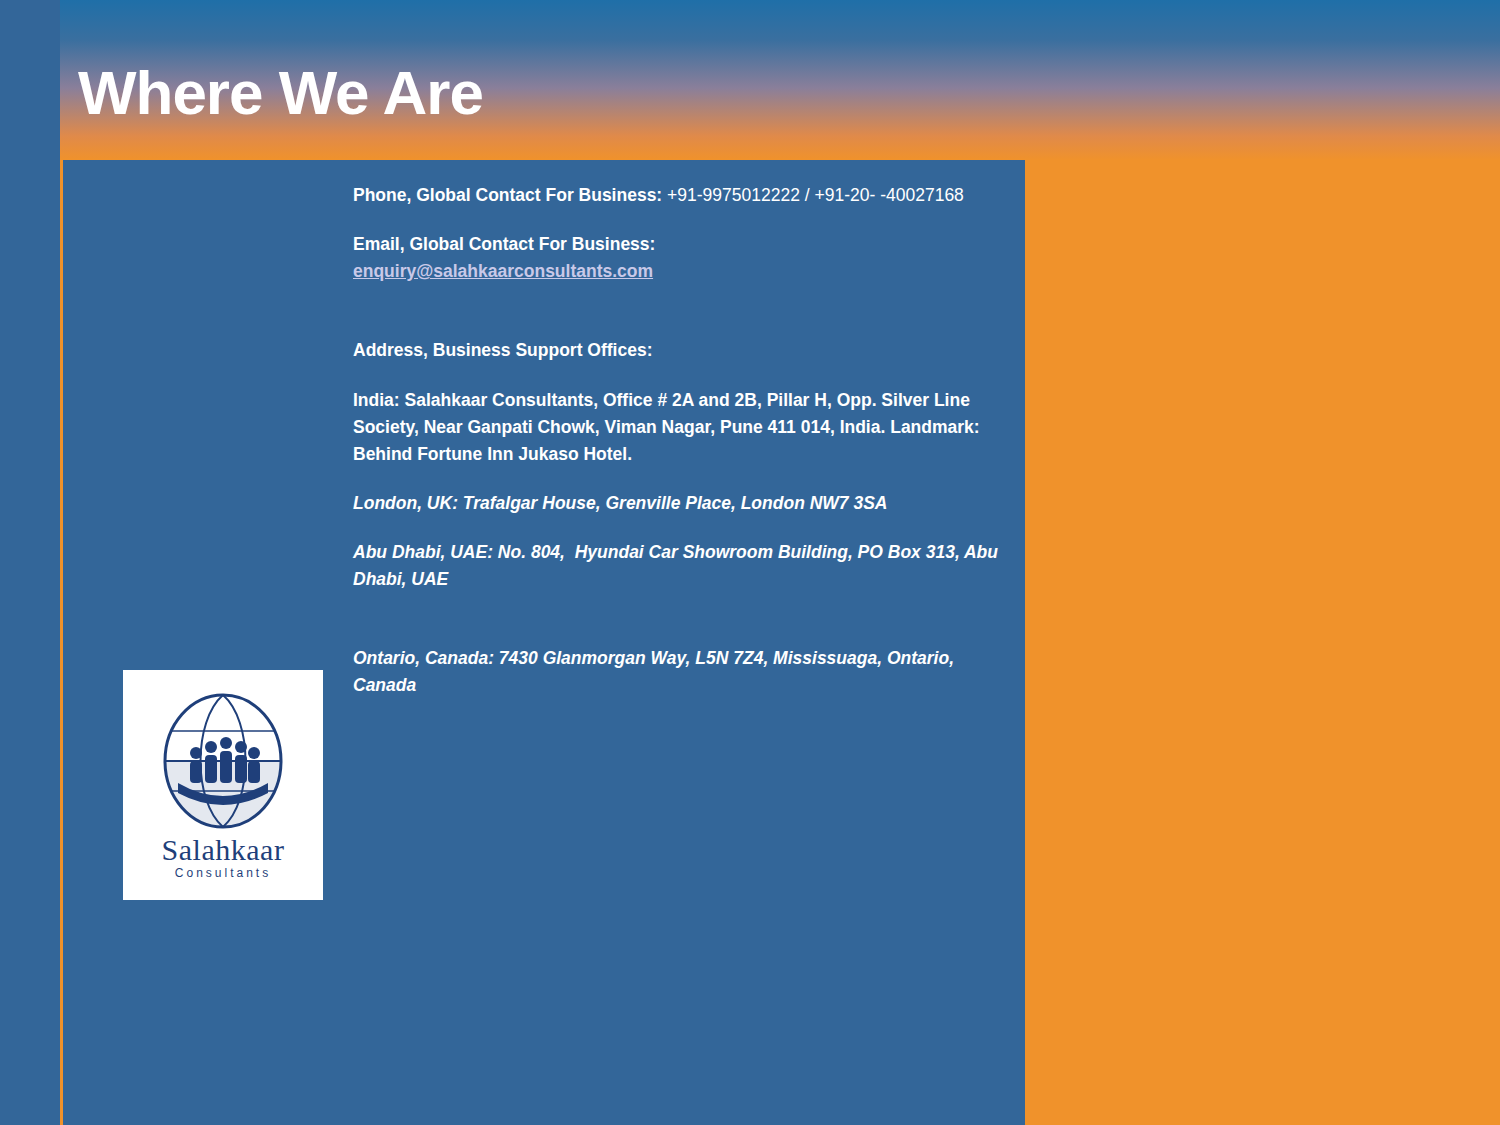Where We Are
Phone, Global Contact For Business: +91-9975012222 / +91-20- -40027168
Email, Global Contact For Business:
enquiry@salahkaarconsultants.com
Address, Business Support Offices:
India: Salahkaar Consultants, Office # 2A and 2B, Pillar H, Opp. Silver Line Society, Near Ganpati Chowk, Viman Nagar, Pune 411 014, India. Landmark: Behind Fortune Inn Jukaso Hotel.
London, UK: Trafalgar House, Grenville Place, London NW7 3SA
Abu Dhabi, UAE: No. 804, Hyundai Car Showroom Building, PO Box 313, Abu Dhabi, UAE
Ontario, Canada: 7430 Glanmorgan Way, L5N 7Z4, Mississuaga, Ontario, Canada
Salahkaar
Consultants